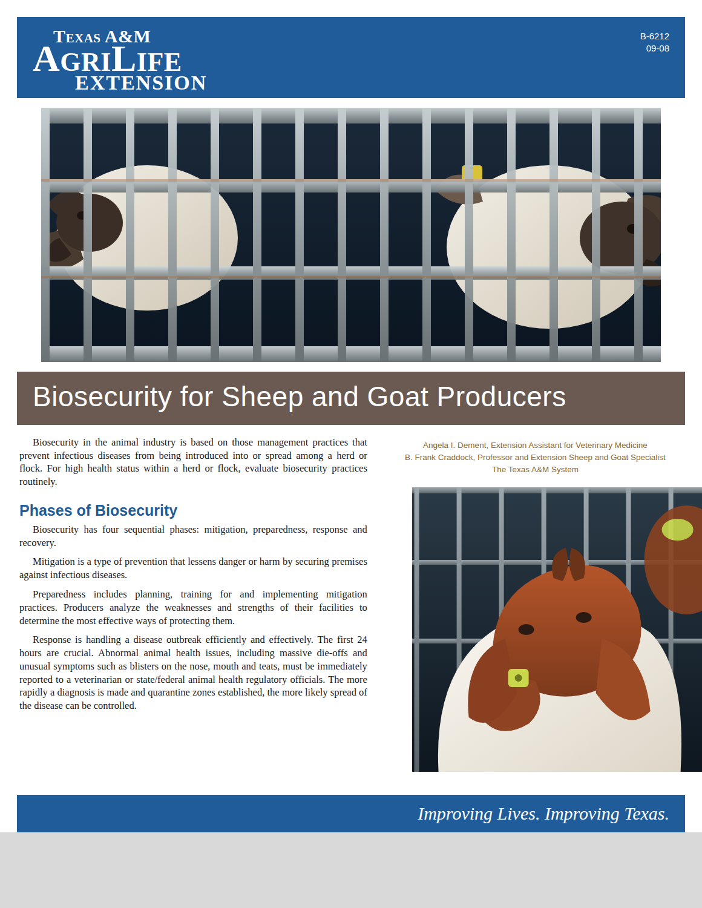Texas A&M AGRILIFE EXTENSION
B-6212
09-08
Biosecurity for Sheep and Goat Producers
Biosecurity in the animal industry is based on those management practices that prevent infectious diseases from being introduced into or spread among a herd or flock. For high health status within a herd or flock, evaluate biosecurity practices routinely.
Phases of Biosecurity
Biosecurity has four sequential phases: mitigation, preparedness, response and recovery.
Mitigation is a type of prevention that lessens danger or harm by securing premises against infectious diseases.
Preparedness includes planning, training for and implementing mitigation practices. Producers analyze the weaknesses and strengths of their facilities to determine the most effective ways of protecting them.
Response is handling a disease outbreak efficiently and effectively. The first 24 hours are crucial. Abnormal animal health issues, including massive die-offs and unusual symptoms such as blisters on the nose, mouth and teats, must be immediately reported to a veterinarian or state/federal animal health regulatory officials. The more rapidly a diagnosis is made and quarantine zones established, the more likely spread of the disease can be controlled.
Angela I. Dement, Extension Assistant for Veterinary Medicine
B. Frank Craddock, Professor and Extension Sheep and Goat Specialist
The Texas A&M System
Improving Lives. Improving Texas.